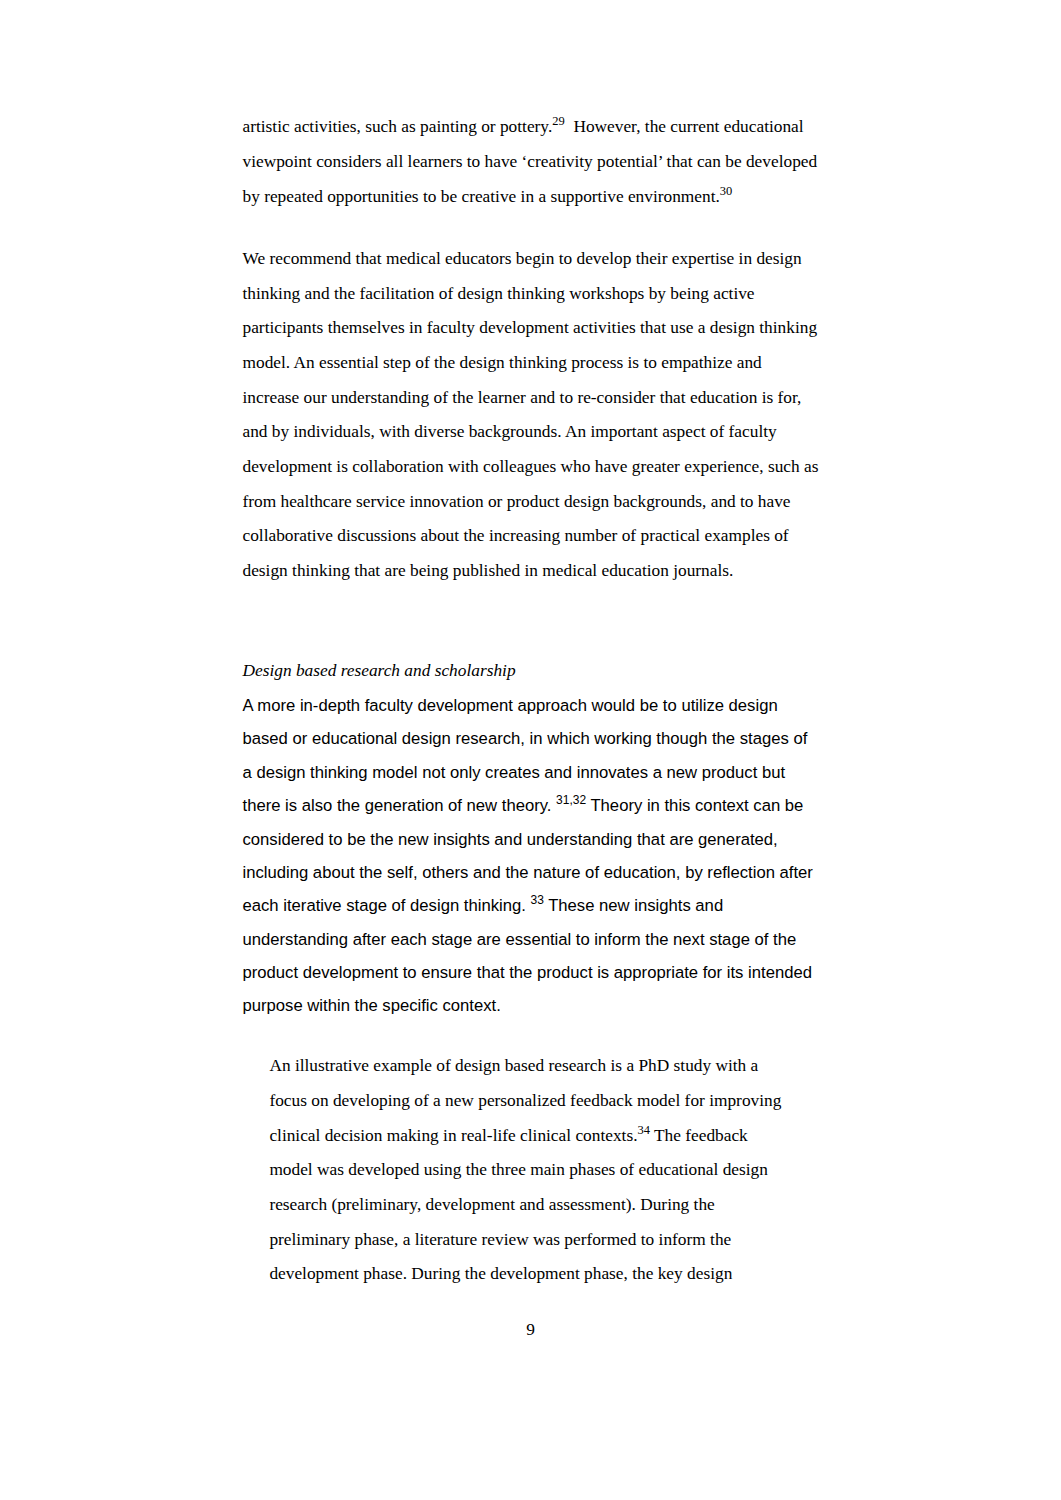artistic activities, such as painting or pottery.29 However, the current educational viewpoint considers all learners to have ‘creativity potential’ that can be developed by repeated opportunities to be creative in a supportive environment.30
We recommend that medical educators begin to develop their expertise in design thinking and the facilitation of design thinking workshops by being active participants themselves in faculty development activities that use a design thinking model. An essential step of the design thinking process is to empathize and increase our understanding of the learner and to re-consider that education is for, and by individuals, with diverse backgrounds. An important aspect of faculty development is collaboration with colleagues who have greater experience, such as from healthcare service innovation or product design backgrounds, and to have collaborative discussions about the increasing number of practical examples of design thinking that are being published in medical education journals.
Design based research and scholarship
A more in-depth faculty development approach would be to utilize design based or educational design research, in which working though the stages of a design thinking model not only creates and innovates a new product but there is also the generation of new theory. 31,32 Theory in this context can be considered to be the new insights and understanding that are generated, including about the self, others and the nature of education, by reflection after each iterative stage of design thinking. 33 These new insights and understanding after each stage are essential to inform the next stage of the product development to ensure that the product is appropriate for its intended purpose within the specific context.
An illustrative example of design based research is a PhD study with a focus on developing of a new personalized feedback model for improving clinical decision making in real-life clinical contexts.34 The feedback model was developed using the three main phases of educational design research (preliminary, development and assessment). During the preliminary phase, a literature review was performed to inform the development phase. During the development phase, the key design
9